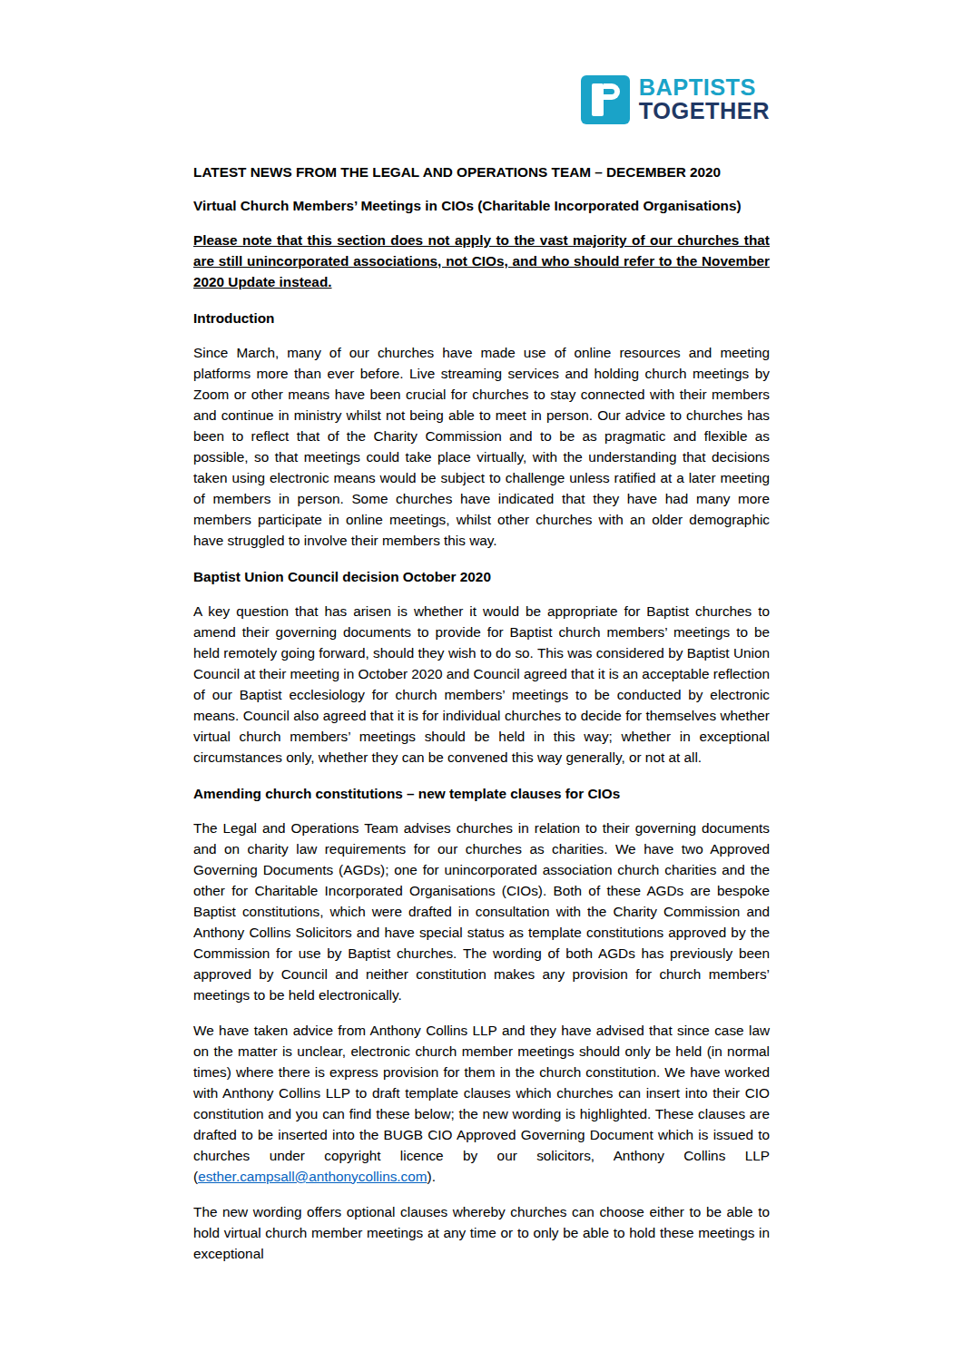Baptists Together
LATEST NEWS FROM THE LEGAL AND OPERATIONS TEAM – DECEMBER 2020
Virtual Church Members’ Meetings in CIOs (Charitable Incorporated Organisations)
Please note that this section does not apply to the vast majority of our churches that are still unincorporated associations, not CIOs, and who should refer to the November 2020 Update instead.
Introduction
Since March, many of our churches have made use of online resources and meeting platforms more than ever before. Live streaming services and holding church meetings by Zoom or other means have been crucial for churches to stay connected with their members and continue in ministry whilst not being able to meet in person. Our advice to churches has been to reflect that of the Charity Commission and to be as pragmatic and flexible as possible, so that meetings could take place virtually, with the understanding that decisions taken using electronic means would be subject to challenge unless ratified at a later meeting of members in person. Some churches have indicated that they have had many more members participate in online meetings, whilst other churches with an older demographic have struggled to involve their members this way.
Baptist Union Council decision October 2020
A key question that has arisen is whether it would be appropriate for Baptist churches to amend their governing documents to provide for Baptist church members’ meetings to be held remotely going forward, should they wish to do so. This was considered by Baptist Union Council at their meeting in October 2020 and Council agreed that it is an acceptable reflection of our Baptist ecclesiology for church members’ meetings to be conducted by electronic means. Council also agreed that it is for individual churches to decide for themselves whether virtual church members’ meetings should be held in this way; whether in exceptional circumstances only, whether they can be convened this way generally, or not at all.
Amending church constitutions – new template clauses for CIOs
The Legal and Operations Team advises churches in relation to their governing documents and on charity law requirements for our churches as charities. We have two Approved Governing Documents (AGDs); one for unincorporated association church charities and the other for Charitable Incorporated Organisations (CIOs). Both of these AGDs are bespoke Baptist constitutions, which were drafted in consultation with the Charity Commission and Anthony Collins Solicitors and have special status as template constitutions approved by the Commission for use by Baptist churches. The wording of both AGDs has previously been approved by Council and neither constitution makes any provision for church members’ meetings to be held electronically.
We have taken advice from Anthony Collins LLP and they have advised that since case law on the matter is unclear, electronic church member meetings should only be held (in normal times) where there is express provision for them in the church constitution. We have worked with Anthony Collins LLP to draft template clauses which churches can insert into their CIO constitution and you can find these below; the new wording is highlighted. These clauses are drafted to be inserted into the BUGB CIO Approved Governing Document which is issued to churches under copyright licence by our solicitors, Anthony Collins LLP (esther.campsall@anthonycollins.com).
The new wording offers optional clauses whereby churches can choose either to be able to hold virtual church member meetings at any time or to only be able to hold these meetings in exceptional